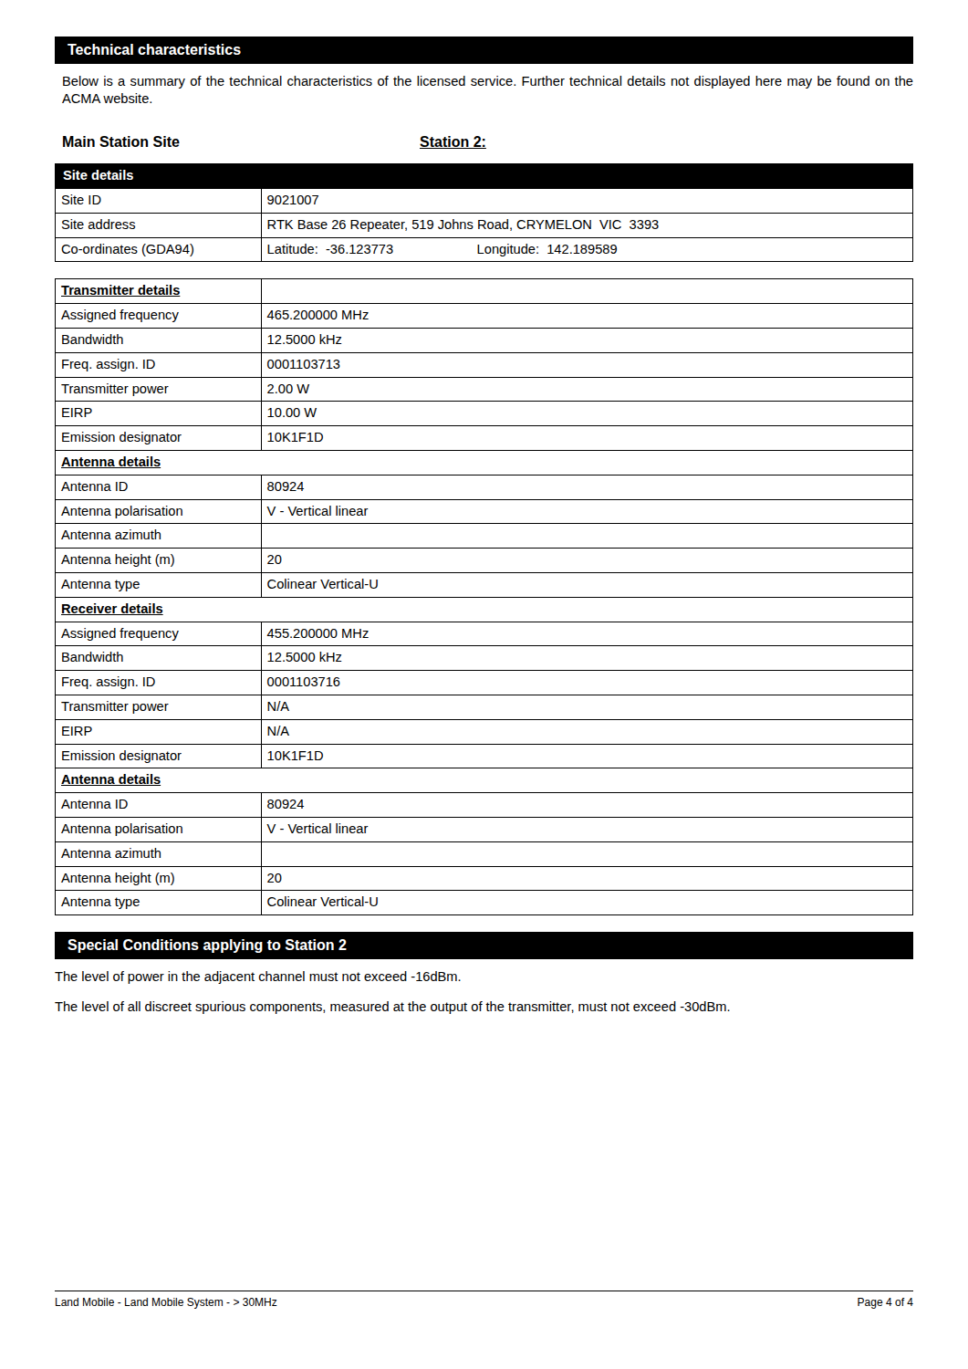Technical characteristics
Below is a summary of the technical characteristics of the licensed service. Further technical details not displayed here may be found on the ACMA website.
Main Station Site Station 2:
| Site details |
| Site ID | 9021007 |
| Site address | RTK Base 26 Repeater, 519 Johns Road, CRYMELON VIC 3393 |
| Co-ordinates (GDA94) | Latitude: -36.123773 Longitude: 142.189589 |
| Transmitter details | |
| Assigned frequency | 465.200000 MHz |
| Bandwidth | 12.5000 kHz |
| Freq. assign. ID | 0001103713 |
| Transmitter power | 2.00 W |
| EIRP | 10.00 W |
| Emission designator | 10K1F1D |
| Antenna details |
| Antenna ID | 80924 |
| Antenna polarisation | V - Vertical linear |
| Antenna azimuth | |
| Antenna height (m) | 20 |
| Antenna type | Colinear Vertical-U |
| Receiver details |
| Assigned frequency | 455.200000 MHz |
| Bandwidth | 12.5000 kHz |
| Freq. assign. ID | 0001103716 |
| Transmitter power | N/A |
| EIRP | N/A |
| Emission designator | 10K1F1D |
| Antenna details |
| Antenna ID | 80924 |
| Antenna polarisation | V - Vertical linear |
| Antenna azimuth | |
| Antenna height (m) | 20 |
| Antenna type | Colinear Vertical-U |
Special Conditions applying to Station 2
The level of power in the adjacent channel must not exceed -16dBm.
The level of all discreet spurious components, measured at the output of the transmitter, must not exceed -30dBm.
Land Mobile - Land Mobile System - > 30MHz Page 4 of 4